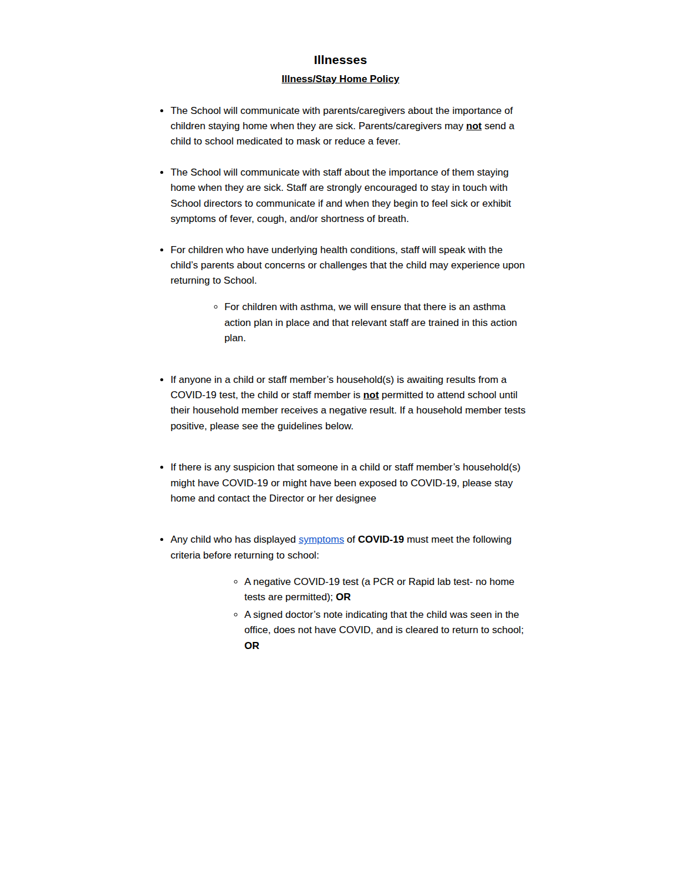Illnesses
Illness/Stay Home Policy
The School will communicate with parents/caregivers about the importance of children staying home when they are sick. Parents/caregivers may not send a child to school medicated to mask or reduce a fever.
The School will communicate with staff about the importance of them staying home when they are sick. Staff are strongly encouraged to stay in touch with School directors to communicate if and when they begin to feel sick or exhibit symptoms of fever, cough, and/or shortness of breath.
For children who have underlying health conditions, staff will speak with the child’s parents about concerns or challenges that the child may experience upon returning to School.
For children with asthma, we will ensure that there is an asthma action plan in place and that relevant staff are trained in this action plan.
If anyone in a child or staff member’s household(s) is awaiting results from a COVID-19 test, the child or staff member is not permitted to attend school until their household member receives a negative result. If a household member tests positive, please see the guidelines below.
If there is any suspicion that someone in a child or staff member’s household(s) might have COVID-19 or might have been exposed to COVID-19, please stay home and contact the Director or her designee
Any child who has displayed symptoms of COVID-19 must meet the following criteria before returning to school:
A negative COVID-19 test (a PCR or Rapid lab test- no home tests are permitted); OR
A signed doctor’s note indicating that the child was seen in the office, does not have COVID, and is cleared to return to school; OR